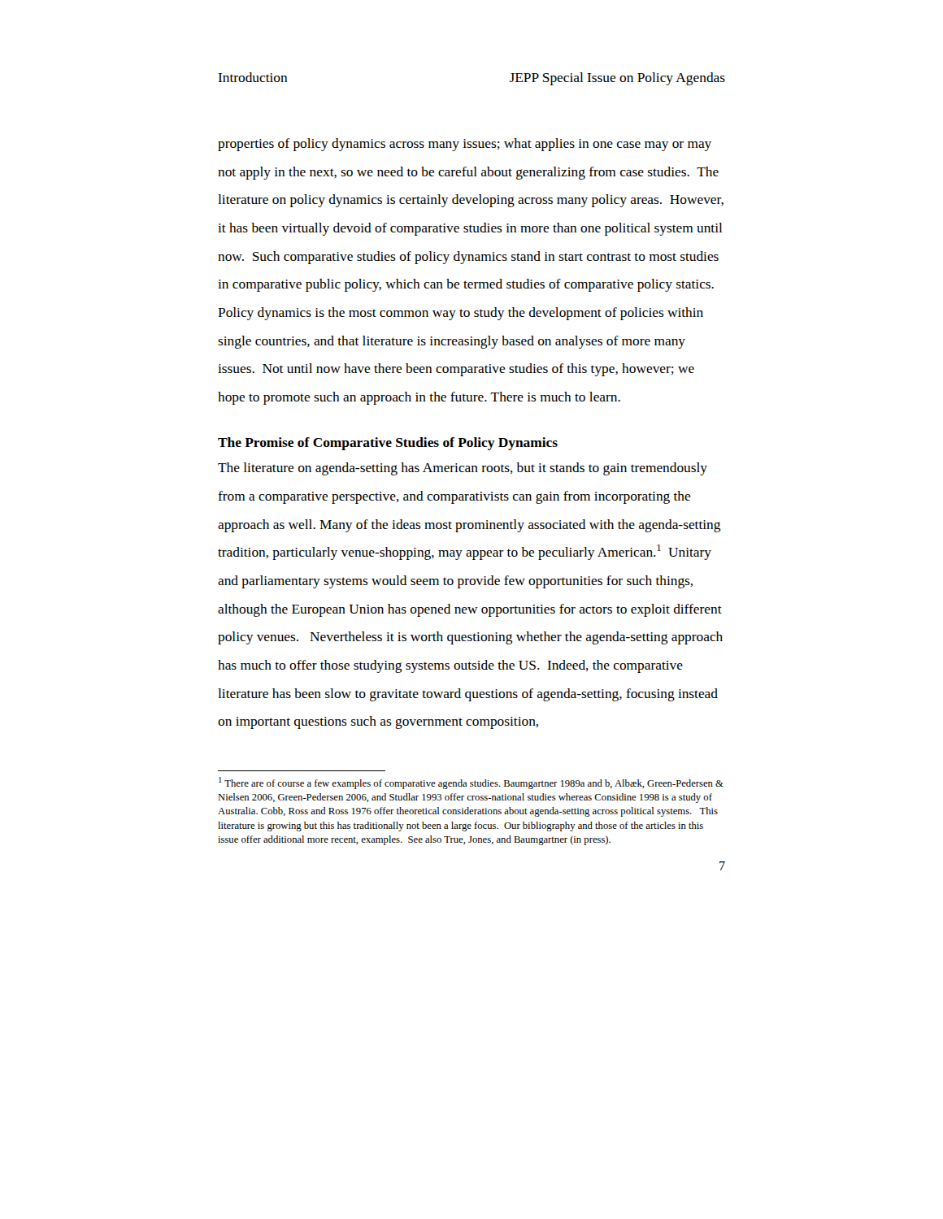Introduction
JEPP Special Issue on Policy Agendas
properties of policy dynamics across many issues; what applies in one case may or may not apply in the next, so we need to be careful about generalizing from case studies. The literature on policy dynamics is certainly developing across many policy areas. However, it has been virtually devoid of comparative studies in more than one political system until now. Such comparative studies of policy dynamics stand in start contrast to most studies in comparative public policy, which can be termed studies of comparative policy statics. Policy dynamics is the most common way to study the development of policies within single countries, and that literature is increasingly based on analyses of more many issues. Not until now have there been comparative studies of this type, however; we hope to promote such an approach in the future. There is much to learn.
The Promise of Comparative Studies of Policy Dynamics
The literature on agenda-setting has American roots, but it stands to gain tremendously from a comparative perspective, and comparativists can gain from incorporating the approach as well. Many of the ideas most prominently associated with the agenda-setting tradition, particularly venue-shopping, may appear to be peculiarly American.1 Unitary and parliamentary systems would seem to provide few opportunities for such things, although the European Union has opened new opportunities for actors to exploit different policy venues. Nevertheless it is worth questioning whether the agenda-setting approach has much to offer those studying systems outside the US. Indeed, the comparative literature has been slow to gravitate toward questions of agenda-setting, focusing instead on important questions such as government composition,
1 There are of course a few examples of comparative agenda studies. Baumgartner 1989a and b, Albæk, Green-Pedersen & Nielsen 2006, Green-Pedersen 2006, and Studlar 1993 offer cross-national studies whereas Considine 1998 is a study of Australia. Cobb, Ross and Ross 1976 offer theoretical considerations about agenda-setting across political systems. This literature is growing but this has traditionally not been a large focus. Our bibliography and those of the articles in this issue offer additional more recent, examples. See also True, Jones, and Baumgartner (in press).
7